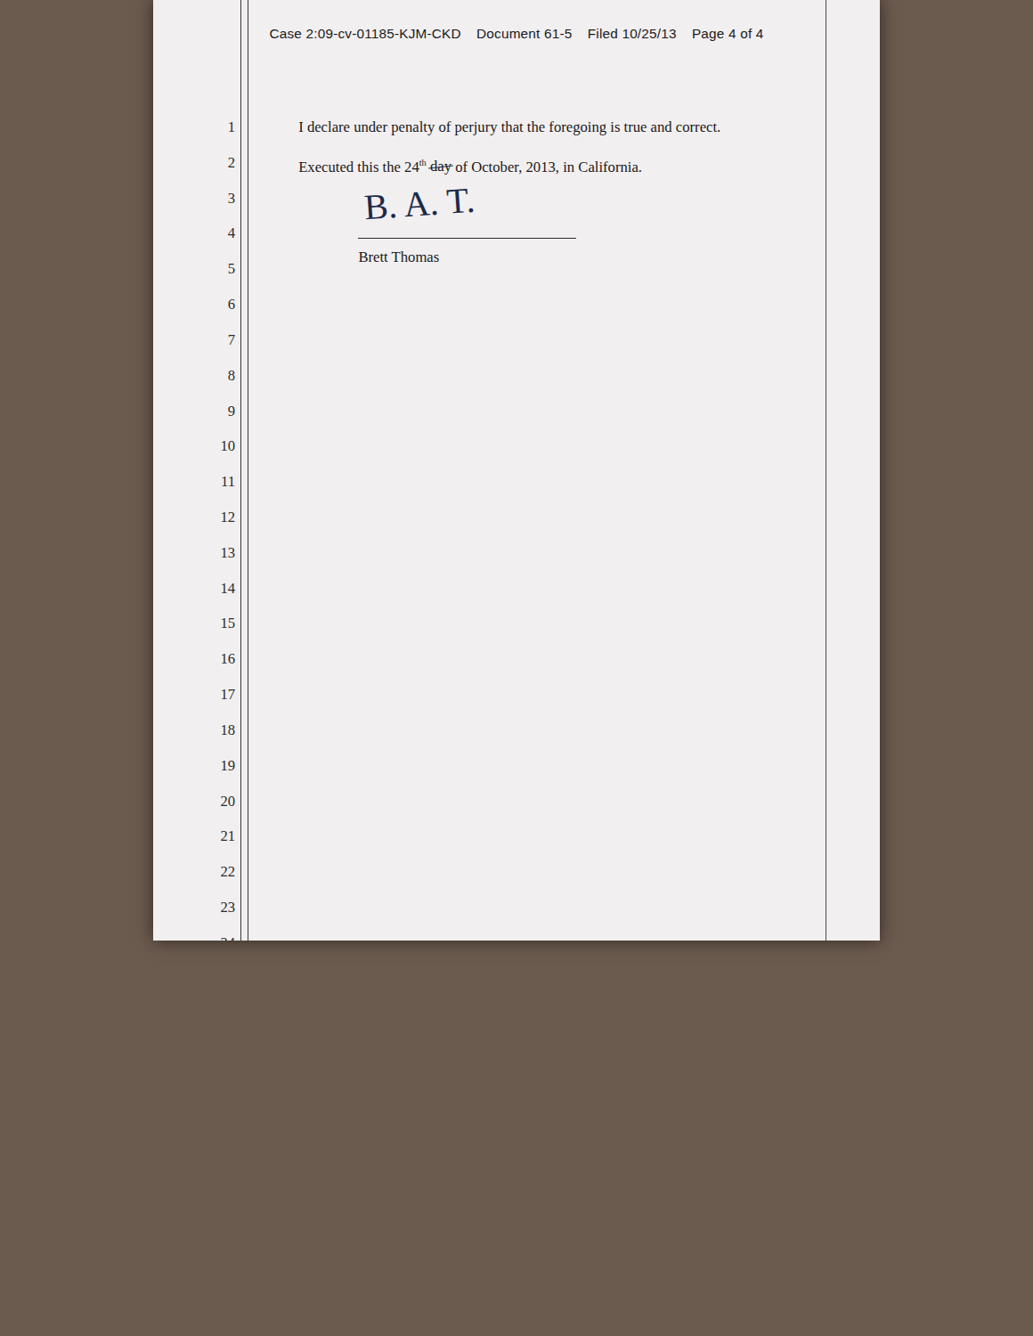Case 2:09-cv-01185-KJM-CKD Document 61-5 Filed 10/25/13 Page 4 of 4
1
2
3
4
5
6
7
8
9
10
11
12
13
14
15
16
17
18
19
20
21
22
23
24
25
26
27
28
I declare under penalty of perjury that the foregoing is true and correct.
Executed this the 24th day of October, 2013, in California.
B. A. T.
Brett Thomas